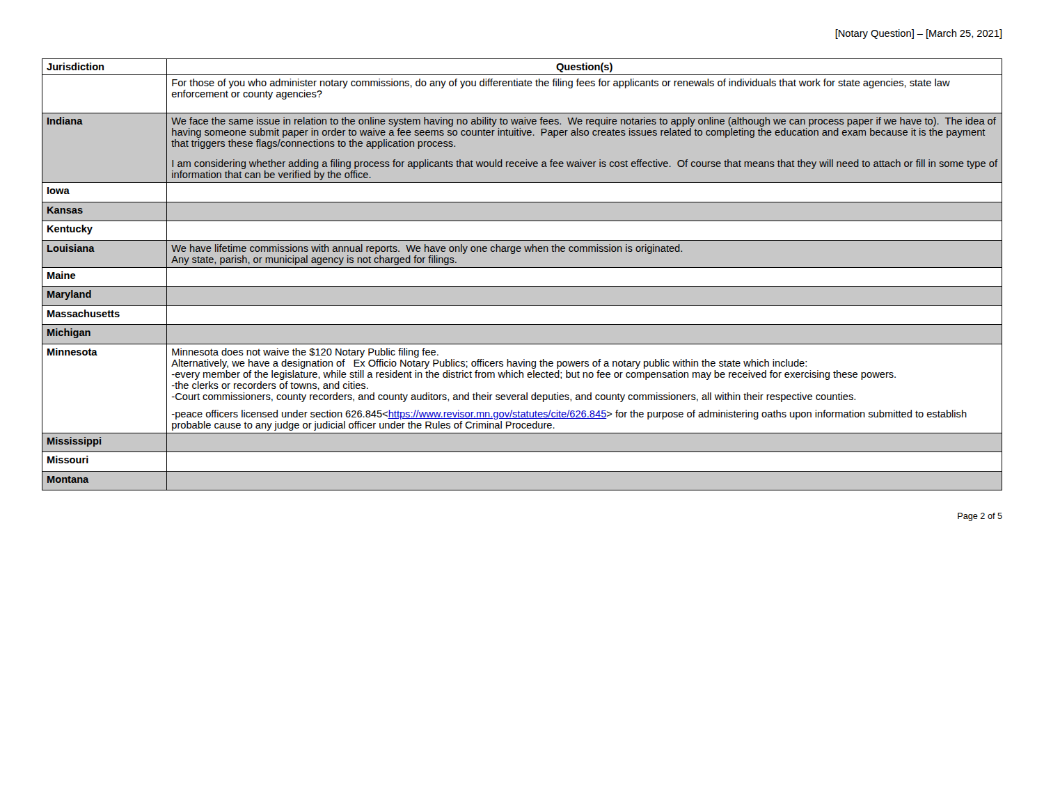[Notary Question] – [March 25, 2021]
| Jurisdiction | Question(s) |
| --- | --- |
| | For those of you who administer notary commissions, do any of you differentiate the filing fees for applicants or renewals of individuals that work for state agencies, state law enforcement or county agencies? |
| Indiana | We face the same issue in relation to the online system having no ability to waive fees. We require notaries to apply online (although we can process paper if we have to). The idea of having someone submit paper in order to waive a fee seems so counter intuitive. Paper also creates issues related to completing the education and exam because it is the payment that triggers these flags/connections to the application process. I am considering whether adding a filing process for applicants that would receive a fee waiver is cost effective. Of course that means that they will need to attach or fill in some type of information that can be verified by the office. |
| Iowa | |
| Kansas | |
| Kentucky | |
| Louisiana | We have lifetime commissions with annual reports. We have only one charge when the commission is originated. Any state, parish, or municipal agency is not charged for filings. |
| Maine | |
| Maryland | |
| Massachusetts | |
| Michigan | |
| Minnesota | Minnesota does not waive the $120 Notary Public filing fee. Alternatively, we have a designation of Ex Officio Notary Publics; officers having the powers of a notary public within the state which include: -every member of the legislature, while still a resident in the district from which elected; but no fee or compensation may be received for exercising these powers. -the clerks or recorders of towns, and cities. -Court commissioners, county recorders, and county auditors, and their several deputies, and county commissioners, all within their respective counties. -peace officers licensed under section 626.845< https://www.revisor.mn.gov/statutes/cite/626.845 > for the purpose of administering oaths upon information submitted to establish probable cause to any judge or judicial officer under the Rules of Criminal Procedure. |
| Mississippi | |
| Missouri | |
| Montana | |
Page 2 of 5